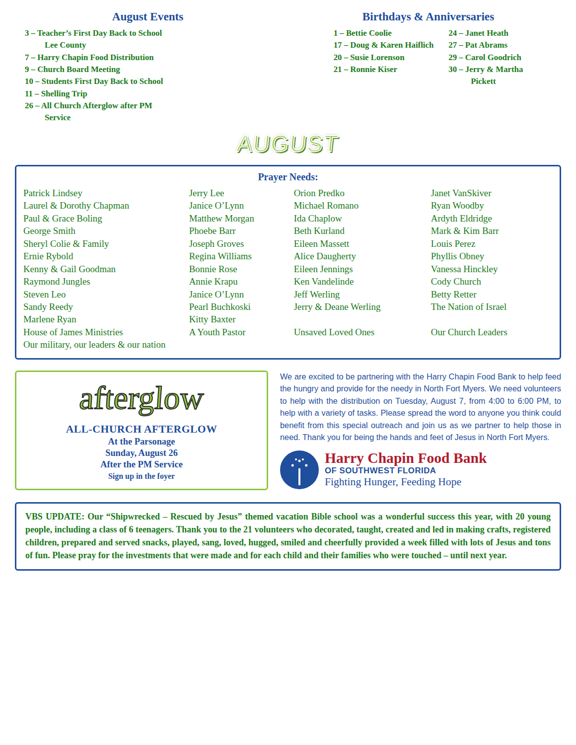August Events
3 – Teacher’s First Day Back to SchoolLee County
7 – Harry Chapin Food Distribution
9 – Church Board Meeting
10 – Students First Day Back to School
11 – Shelling Trip
26 – All Church Afterglow after PMService
Birthdays & Anniversaries
1 – Bettie Coolie
17 – Doug & Karen Haiflich
20 – Susie Lorenson
21 – Ronnie Kiser
24 – Janet Heath
27 – Pat Abrams
29 – Carol Goodrich
30 – Jerry & MarthaPickett
AUGUST
Prayer Needs:
| Patrick Lindsey | Jerry Lee | Orion Predko | Janet VanSkiver |
| Laurel & Dorothy Chapman | Janice O’Lynn | Michael Romano | Ryan Woodby |
| Paul & Grace Boling | Matthew Morgan | Ida Chaplow | Ardyth Eldridge |
| George Smith | Phoebe Barr | Beth Kurland | Mark & Kim Barr |
| Sheryl Colie & Family | Joseph Groves | Eileen Massett | Louis Perez |
| Ernie Rybold | Regina Williams | Alice Daugherty | Phyllis Obney |
| Kenny & Gail Goodman | Bonnie Rose | Eileen Jennings | Vanessa Hinckley |
| Raymond Jungles | Annie Krapu | Ken Vandelinde | Cody Church |
| Steven Leo | Janice O’Lynn | Jeff Werling | Betty Retter |
| Sandy Reedy | Pearl Buchkoski | Jerry & Deane Werling | The Nation of Israel |
| Marlene Ryan | Kitty Baxter | | |
| House of James Ministries | A Youth Pastor | Unsaved Loved Ones | Our Church Leaders |
| Our military, our leaders & our nation |
afterglow
ALL-CHURCH AFTERGLOW
At the Parsonage
Sunday, August 26
After the PM Service
Sign up in the foyer
We are excited to be partnering with the Harry Chapin Food Bank to help feed the hungry and provide for the needy in North Fort Myers. We need volunteers to help with the distribution on Tuesday, August 7, from 4:00 to 6:00 PM, to help with a variety of tasks. Please spread the word to anyone you think could benefit from this special outreach and join us as we partner to help those in need. Thank you for being the hands and feet of Jesus in North Fort Myers.
Harry Chapin Food Bank
OF SOUTHWEST FLORIDA
Fighting Hunger, Feeding Hope
VBS UPDATE: Our “Shipwrecked – Rescued by Jesus” themed vacation Bible school was a wonderful success this year, with 20 young people, including a class of 6 teenagers. Thank you to the 21 volunteers who decorated, taught, created and led in making crafts, registered children, prepared and served snacks, played, sang, loved, hugged, smiled and cheerfully provided a week filled with lots of Jesus and tons of fun. Please pray for the investments that were made and for each child and their families who were touched – until next year.